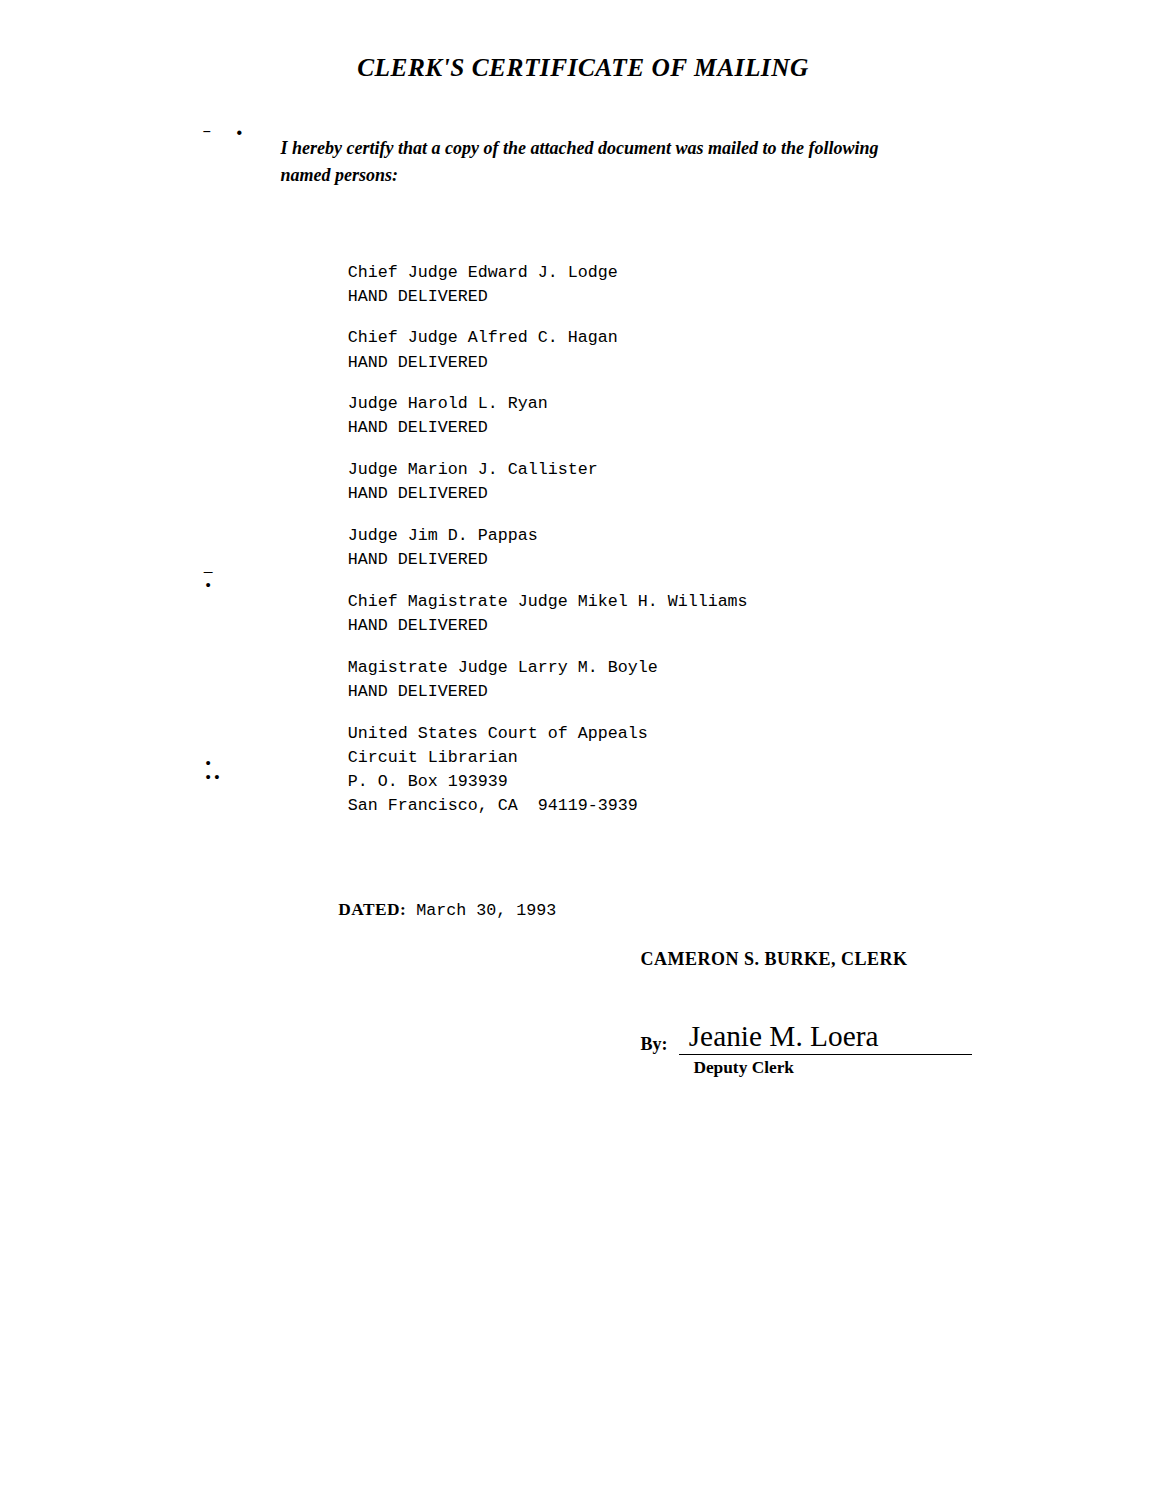CLERK'S CERTIFICATE OF MAILING
– •
I hereby certify that a copy of the attached document was mailed to the following named persons:
Chief Judge Edward J. Lodge HAND DELIVERED
Chief Judge Alfred C. Hagan HAND DELIVERED
Judge Harold L. Ryan HAND DELIVERED
Judge Marion J. Callister HAND DELIVERED
Judge Jim D. Pappas HAND DELIVERED
Chief Magistrate Judge Mikel H. Williams HAND DELIVERED
Magistrate Judge Larry M. Boyle HAND DELIVERED
United States Court of Appeals Circuit Librarian P. O. Box 193939 San Francisco, CA 94119-3939
—
•
DATED: March 30, 1993
CAMERON S. BURKE, CLERK
By: Jeanie M. Loera
Deputy Clerk
•
••